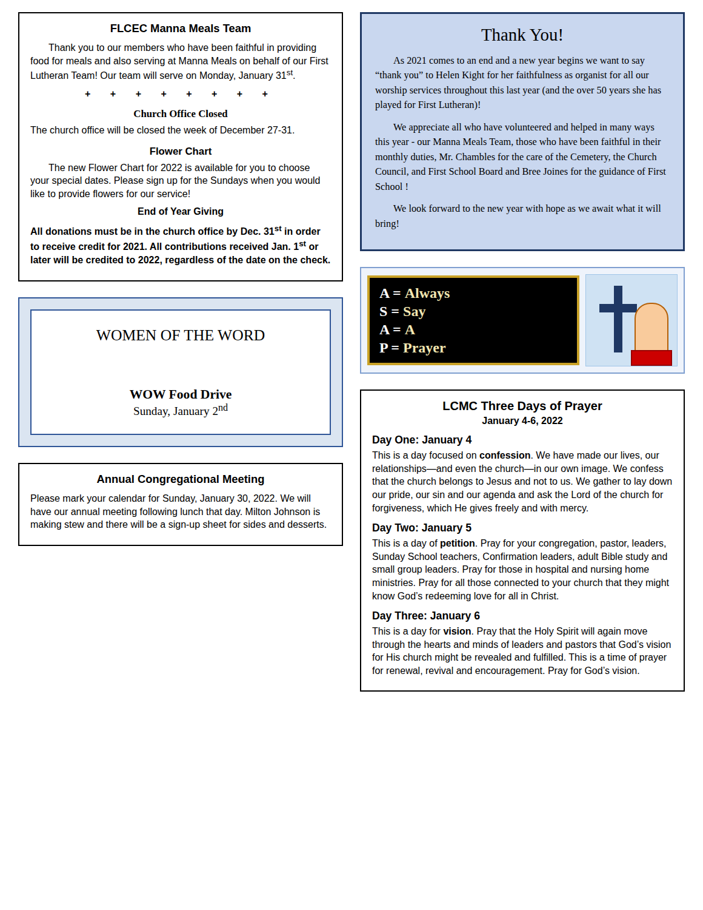FLCEC Manna Meals Team
Thank you to our members who have been faithful in providing food for meals and also serving at Manna Meals on behalf of our First Lutheran Team! Our team will serve on Monday, January 31st.
+ + + + + + + +
Church Office Closed
The church office will be closed the week of December 27-31.
Flower Chart
The new Flower Chart for 2022 is available for you to choose your special dates. Please sign up for the Sundays when you would like to provide flowers for our service!
End of Year Giving
All donations must be in the church office by Dec. 31st in order to receive credit for 2021. All contributions received Jan. 1st or later will be credited to 2022, regardless of the date on the check.
WOMEN OF THE WORD
WOW Food Drive
Sunday, January 2nd
Annual Congregational Meeting
Please mark your calendar for Sunday, January 30, 2022. We will have our annual meeting following lunch that day. Milton Johnson is making stew and there will be a sign-up sheet for sides and desserts.
Thank You!
As 2021 comes to an end and a new year begins we want to say “thank you” to Helen Kight for her faithfulness as organist for all our worship services throughout this last year (and the over 50 years she has played for First Lutheran)!
We appreciate all who have volunteered and helped in many ways this year - our Manna Meals Team, those who have been faithful in their monthly duties, Mr. Chambles for the care of the Cemetery, the Church Council, and First School Board and Bree Joines for the guidance of First School !
We look forward to the new year with hope as we await what it will bring!
A = Always
S = Say
A = A
P = Prayer
LCMC Three Days of Prayer
January 4-6, 2022
Day One: January 4
This is a day focused on confession. We have made our lives, our relationships—and even the church—in our own image. We confess that the church belongs to Jesus and not to us. We gather to lay down our pride, our sin and our agenda and ask the Lord of the church for forgiveness, which He gives freely and with mercy.
Day Two: January 5
This is a day of petition. Pray for your congregation, pastor, leaders, Sunday School teachers, Confirmation leaders, adult Bible study and small group leaders. Pray for those in hospital and nursing home ministries. Pray for all those connected to your church that they might know God’s redeeming love for all in Christ.
Day Three: January 6
This is a day for vision. Pray that the Holy Spirit will again move through the hearts and minds of leaders and pastors that God’s vision for His church might be revealed and fulfilled. This is a time of prayer for renewal, revival and encouragement. Pray for God’s vision.